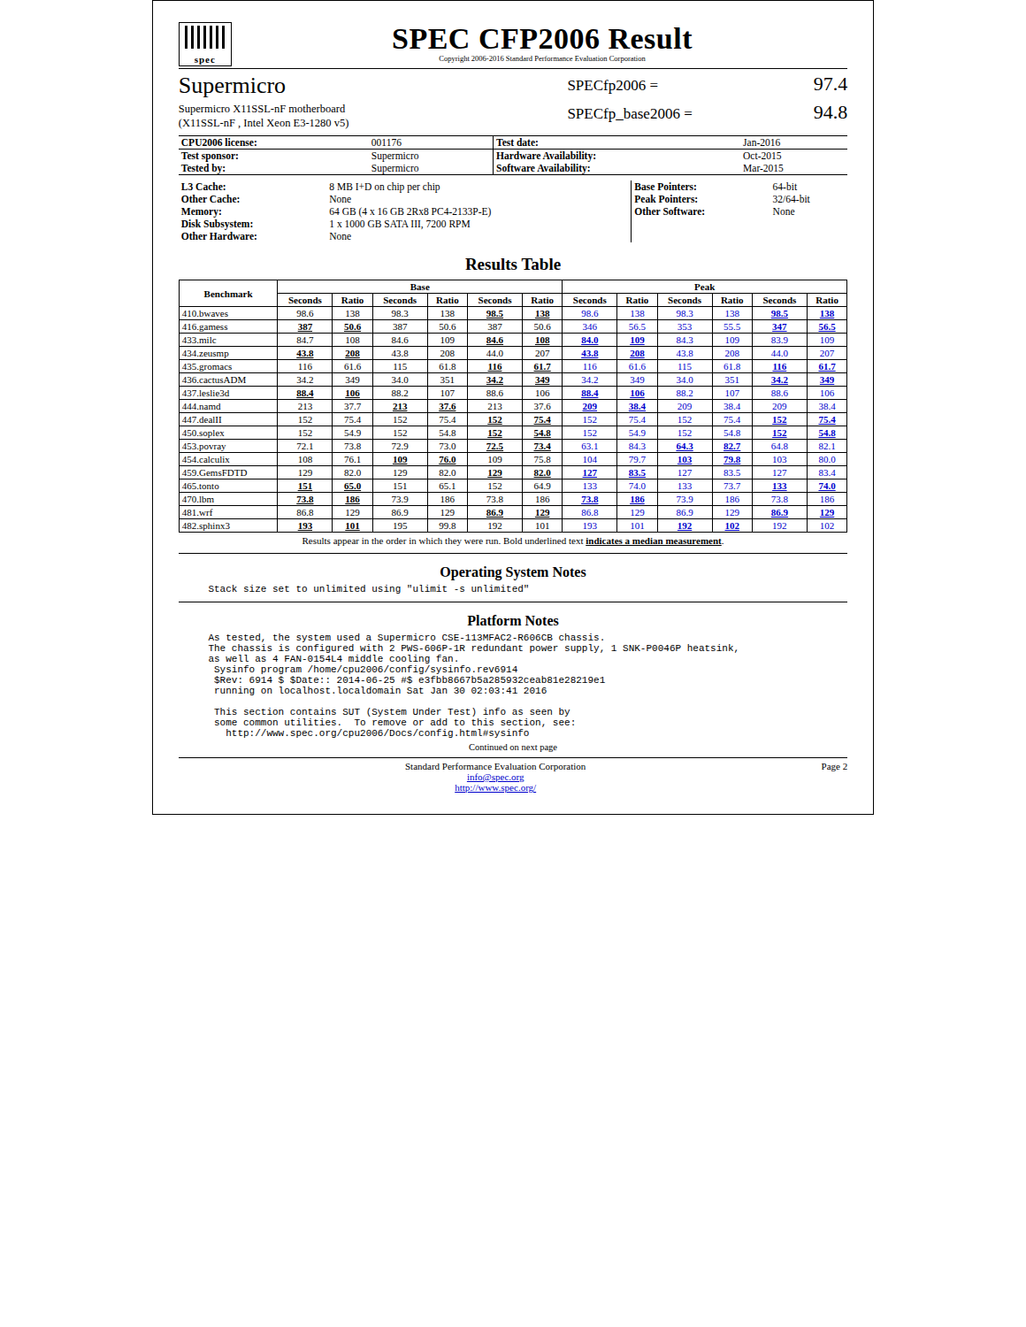spec
SPEC CFP2006 Result
Copyright 2006-2016 Standard Performance Evaluation Corporation
Supermicro
Supermicro X11SSL-nF motherboard
(X11SSL-nF , Intel Xeon E3-1280 v5)
SPECfp2006 = 97.4
SPECfp_base2006 = 94.8
| CPU2006 license: | 001176 | Test date: | Jan-2016 |
| Test sponsor: | Supermicro | Hardware Availability: | Oct-2015 |
| Tested by: | Supermicro | Software Availability: | Mar-2015 |
| L3 Cache: | 8 MB I+D on chip per chip | Base Pointers: | 64-bit |
| Other Cache: | None | Peak Pointers: | 32/64-bit |
| Memory: | 64 GB (4 x 16 GB 2Rx8 PC4-2133P-E) | Other Software: | None |
| Disk Subsystem: | 1 x 1000 GB SATA III, 7200 RPM | | |
| Other Hardware: | None | | |
Results Table
| Benchmark | Base | Peak |
| --- | --- | --- |
| Seconds | Ratio | Seconds | Ratio | Seconds | Ratio | Seconds | Ratio | Seconds | Ratio | Seconds | Ratio |
| 410.bwaves | 98.6 | 138 | 98.3 | 138 | 98.5 | 138 | 98.6 | 138 | 98.3 | 138 | 98.5 | 138 |
| 416.gamess | 387 | 50.6 | 387 | 50.6 | 387 | 50.6 | 346 | 56.5 | 353 | 55.5 | 347 | 56.5 |
| 433.milc | 84.7 | 108 | 84.6 | 109 | 84.6 | 108 | 84.0 | 109 | 84.3 | 109 | 83.9 | 109 |
| 434.zeusmp | 43.8 | 208 | 43.8 | 208 | 44.0 | 207 | 43.8 | 208 | 43.8 | 208 | 44.0 | 207 |
| 435.gromacs | 116 | 61.6 | 115 | 61.8 | 116 | 61.7 | 116 | 61.6 | 115 | 61.8 | 116 | 61.7 |
| 436.cactusADM | 34.2 | 349 | 34.0 | 351 | 34.2 | 349 | 34.2 | 349 | 34.0 | 351 | 34.2 | 349 |
| 437.leslie3d | 88.4 | 106 | 88.2 | 107 | 88.6 | 106 | 88.4 | 106 | 88.2 | 107 | 88.6 | 106 |
| 444.namd | 213 | 37.7 | 213 | 37.6 | 213 | 37.6 | 209 | 38.4 | 209 | 38.4 | 209 | 38.4 |
| 447.dealII | 152 | 75.4 | 152 | 75.4 | 152 | 75.4 | 152 | 75.4 | 152 | 75.4 | 152 | 75.4 |
| 450.soplex | 152 | 54.9 | 152 | 54.8 | 152 | 54.8 | 152 | 54.9 | 152 | 54.8 | 152 | 54.8 |
| 453.povray | 72.1 | 73.8 | 72.9 | 73.0 | 72.5 | 73.4 | 63.1 | 84.3 | 64.3 | 82.7 | 64.8 | 82.1 |
| 454.calculix | 108 | 76.1 | 109 | 76.0 | 109 | 75.8 | 104 | 79.7 | 103 | 79.8 | 103 | 80.0 |
| 459.GemsFDTD | 129 | 82.0 | 129 | 82.0 | 129 | 82.0 | 127 | 83.5 | 127 | 83.5 | 127 | 83.4 |
| 465.tonto | 151 | 65.0 | 151 | 65.1 | 152 | 64.9 | 133 | 74.0 | 133 | 73.7 | 133 | 74.0 |
| 470.lbm | 73.8 | 186 | 73.9 | 186 | 73.8 | 186 | 73.8 | 186 | 73.9 | 186 | 73.8 | 186 |
| 481.wrf | 86.8 | 129 | 86.9 | 129 | 86.9 | 129 | 86.8 | 129 | 86.9 | 129 | 86.9 | 129 |
| 482.sphinx3 | 193 | 101 | 195 | 99.8 | 192 | 101 | 193 | 101 | 192 | 102 | 192 | 102 |
Results appear in the order in which they were run. Bold underlined text indicates a median measurement.
Operating System Notes
Stack size set to unlimited using "ulimit -s unlimited"
Platform Notes
As tested, the system used a Supermicro CSE-113MFAC2-R606CB chassis.
The chassis is configured with 2 PWS-606P-1R redundant power supply, 1 SNK-P0046P heatsink,
as well as 4 FAN-0154L4 middle cooling fan.
 Sysinfo program /home/cpu2006/config/sysinfo.rev6914
 $Rev: 6914 $ $Date:: 2014-06-25 #$ e3fbb8667b5a285932ceab81e28219e1
 running on localhost.localdomain Sat Jan 30 02:03:41 2016

 This section contains SUT (System Under Test) info as seen by
 some common utilities.  To remove or add to this section, see:
   http://www.spec.org/cpu2006/Docs/config.html#sysinfo
Continued on next page
Standard Performance Evaluation Corporation
info@spec.org
http://www.spec.org/
Page 2